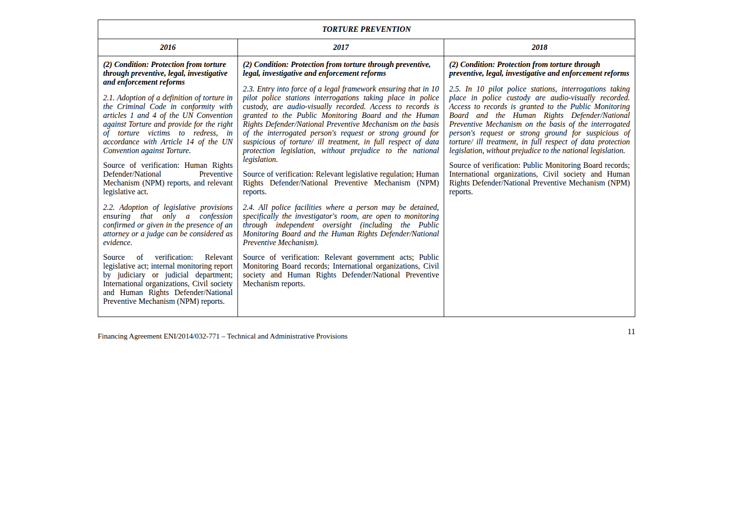| TORTURE PREVENTION |
| 2016 | 2017 | 2018 |
| (2) Condition: Protection from torture through preventive, legal, investigative and enforcement reforms 2.1. Adoption of a definition of torture in the Criminal Code in conformity with articles 1 and 4 of the UN Convention against Torture and provide for the right of torture victims to redress, in accordance with Article 14 of the UN Convention against Torture. Source of verification: Human Rights Defender/National Preventive Mechanism (NPM) reports, and relevant legislative act. 2.2. Adoption of legislative provisions ensuring that only a confession confirmed or given in the presence of an attorney or a judge can be considered as evidence. Source of verification: Relevant legislative act; internal monitoring report by judiciary or judicial department; International organizations, Civil society and Human Rights Defender/National Preventive Mechanism (NPM) reports. | (2) Condition: Protection from torture through preventive, legal, investigative and enforcement reforms 2.3. Entry into force of a legal framework ensuring that in 10 pilot police stations interrogations taking place in police custody, are audio-visually recorded. Access to records is granted to the Public Monitoring Board and the Human Rights Defender/National Preventive Mechanism on the basis of the interrogated person's request or strong ground for suspicious of torture/ ill treatment, in full respect of data protection legislation, without prejudice to the national legislation. Source of verification: Relevant legislative regulation; Human Rights Defender/National Preventive Mechanism (NPM) reports. 2.4. All police facilities where a person may be detained, specifically the investigator's room, are open to monitoring through independent oversight (including the Public Monitoring Board and the Human Rights Defender/National Preventive Mechanism). Source of verification: Relevant government acts; Public Monitoring Board records; International organizations, Civil society and Human Rights Defender/National Preventive Mechanism reports. | (2) Condition: Protection from torture through preventive, legal, investigative and enforcement reforms 2.5. In 10 pilot police stations, interrogations taking place in police custody are audio-visually recorded. Access to records is granted to the Public Monitoring Board and the Human Rights Defender/National Preventive Mechanism on the basis of the interrogated person's request or strong ground for suspicious of torture/ ill treatment, in full respect of data protection legislation, without prejudice to the national legislation. Source of verification: Public Monitoring Board records; International organizations, Civil society and Human Rights Defender/National Preventive Mechanism (NPM) reports. |
Financing Agreement ENI/2014/032-771 – Technical and Administrative Provisions 11